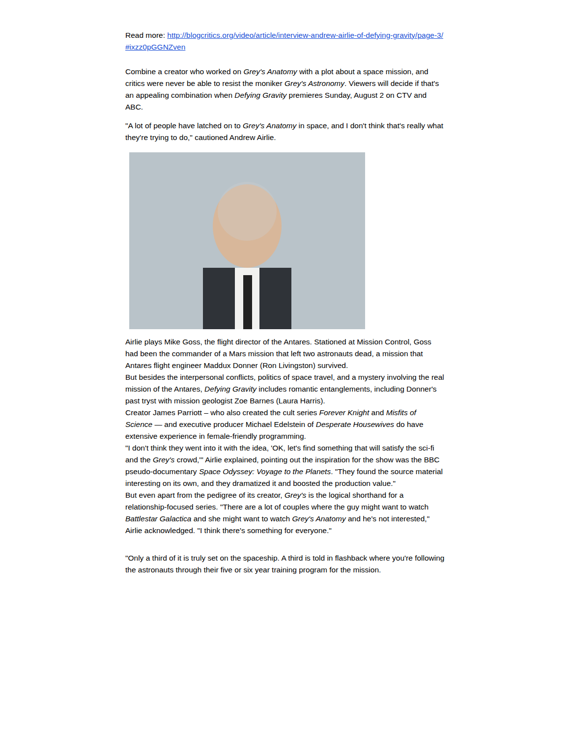Read more: http://blogcritics.org/video/article/interview-andrew-airlie-of-defying-gravity/page-3/#ixzz0pGGNZven
Combine a creator who worked on Grey's Anatomy with a plot about a space mission, and critics were never be able to resist the moniker Grey's Astronomy. Viewers will decide if that's an appealing combination when Defying Gravity premieres Sunday, August 2 on CTV and ABC.
"A lot of people have latched on to Grey's Anatomy in space, and I don't think that's really what they're trying to do," cautioned Andrew Airlie.
Airlie plays Mike Goss, the flight director of the Antares. Stationed at Mission Control, Goss had been the commander of a Mars mission that left two astronauts dead, a mission that Antares flight engineer Maddux Donner (Ron Livingston) survived.
But besides the interpersonal conflicts, politics of space travel, and a mystery involving the real mission of the Antares, Defying Gravity includes romantic entanglements, including Donner's past tryst with mission geologist Zoe Barnes (Laura Harris).
Creator James Parriott – who also created the cult series Forever Knight and Misfits of Science — and executive producer Michael Edelstein of Desperate Housewives do have extensive experience in female-friendly programming.
"I don't think they went into it with the idea, 'OK, let's find something that will satisfy the sci-fi and the Grey's crowd,'" Airlie explained, pointing out the inspiration for the show was the BBC pseudo-documentary Space Odyssey: Voyage to the Planets. "They found the source material interesting on its own, and they dramatized it and boosted the production value."
But even apart from the pedigree of its creator, Grey's is the logical shorthand for a relationship-focused series. "There are a lot of couples where the guy might want to watch Battlestar Galactica and she might want to watch Grey's Anatomy and he's not interested," Airlie acknowledged. "I think there's something for everyone."
"Only a third of it is truly set on the spaceship. A third is told in flashback where you're following the astronauts through their five or six year training program for the mission.